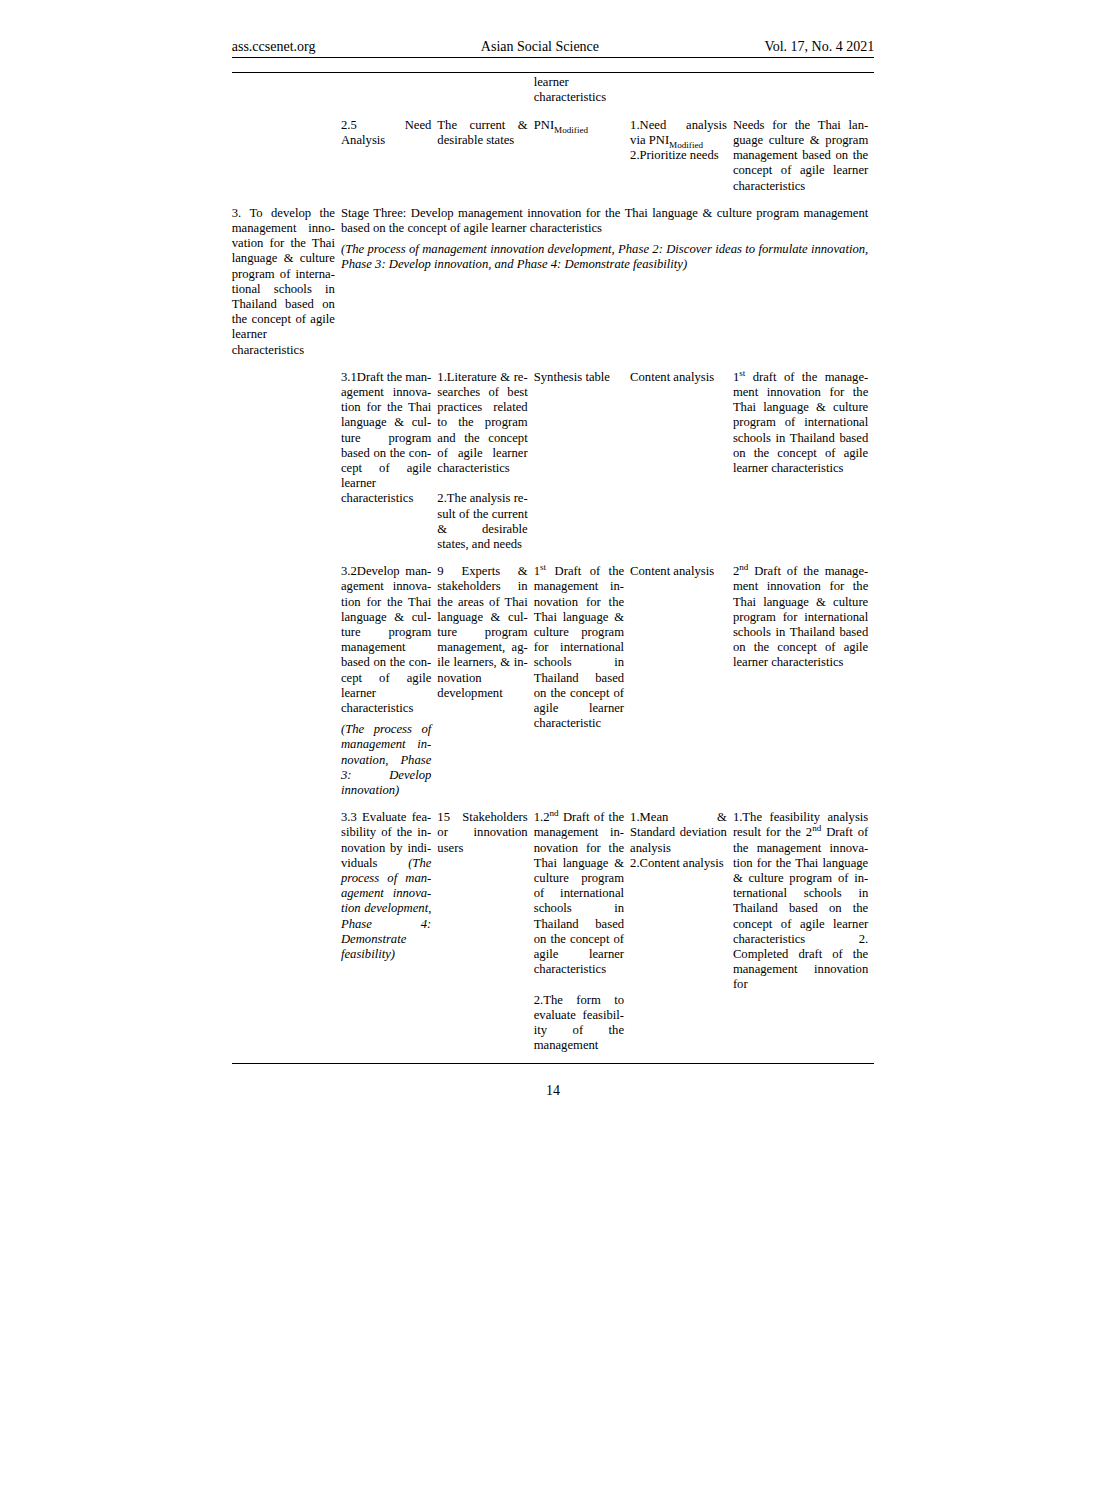ass.ccsenet.org Asian Social Science Vol. 17, No. 4 2021
| | | | learner characteristics | | |
| | 2.5 Need Analysis | The current & desirable states | PNI Modified | 1.Need analysis via PNI Modified 2.Prioritize needs | Needs for the Thai language culture & program management based on the concept of agile learner characteristics |
| 3. To develop the management innovation for the Thai language & culture program of international schools in Thailand based on the concept of agile learner characteristics | Stage Three: Develop management innovation for the Thai language & culture program management based on the concept of agile learner characteristics (The process of management innovation development, Phase 2: Discover ideas to formulate innovation, Phase 3: Develop innovation, and Phase 4: Demonstrate feasibility) |
| | 3.1Draft the management innovation for the Thai language & culture program based on the concept of agile learner characteristics | 1.Literature & researches of best practices related to the program and the concept of agile learner characteristics 2.The analysis result of the current & desirable states, and needs | Synthesis table | Content analysis | 1 st draft of the management innovation for the Thai language & culture program of international schools in Thailand based on the concept of agile learner characteristics |
| | 3.2Develop management innovation for the Thai language & culture program management based on the concept of agile learner characteristics (The process of management innovation, Phase 3: Develop innovation) | 9 Experts & stakeholders in the areas of Thai language & culture program management, agile learners, & innovation development | 1 st Draft of the management innovation for the Thai language & culture program for international schools in Thailand based on the concept of agile learner characteristic | Content analysis | 2 nd Draft of the management innovation for the Thai language & culture program for international schools in Thailand based on the concept of agile learner characteristics |
| | 3.3 Evaluate feasibility of the innovation by individuals (The process of management innovation development, Phase 4: Demonstrate feasibility) | 15 Stakeholders or innovation users | 1.2 nd Draft of the management innovation for the Thai language & culture program of international schools in Thailand based on the concept of agile learner characteristics 2.The form to evaluate feasibility of the management | 1.Mean & Standard deviation analysis 2.Content analysis | 1.The feasibility analysis result for the 2 nd Draft of the management innovation for the Thai language & culture program of international schools in Thailand based on the concept of agile learner characteristics 2. Completed draft of the management innovation for |
14